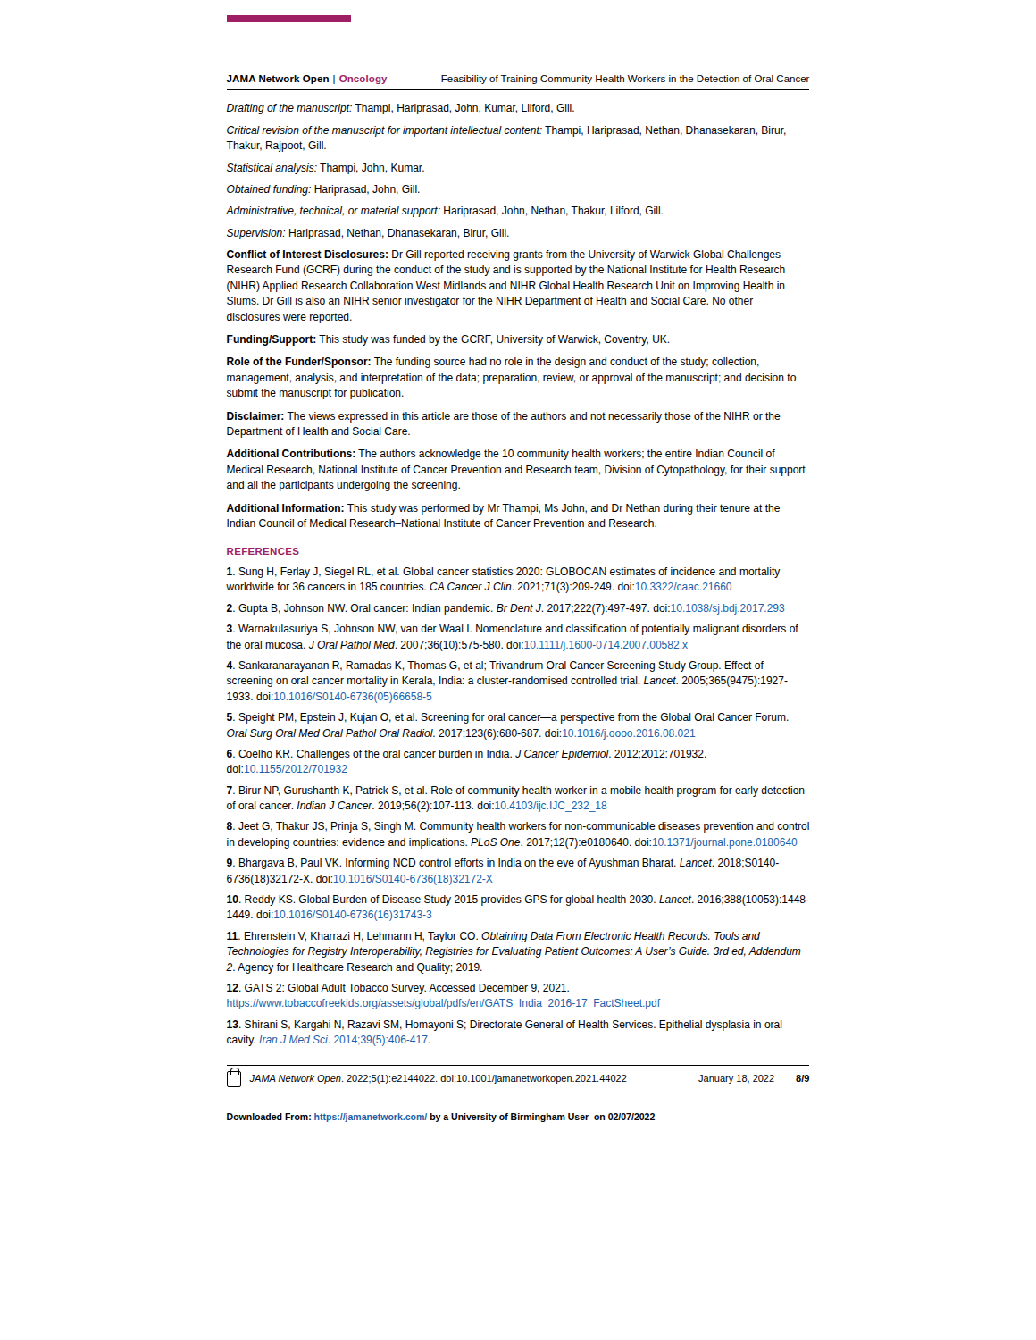JAMA Network Open|Oncology
Feasibility of Training Community Health Workers in the Detection of Oral Cancer
Drafting of the manuscript: Thampi, Hariprasad, John, Kumar, Lilford, Gill.
Critical revision of the manuscript for important intellectual content: Thampi, Hariprasad, Nethan, Dhanasekaran, Birur, Thakur, Rajpoot, Gill.
Statistical analysis: Thampi, John, Kumar.
Obtained funding: Hariprasad, John, Gill.
Administrative, technical, or material support: Hariprasad, John, Nethan, Thakur, Lilford, Gill.
Supervision: Hariprasad, Nethan, Dhanasekaran, Birur, Gill.
Conflict of Interest Disclosures: Dr Gill reported receiving grants from the University of Warwick Global Challenges Research Fund (GCRF) during the conduct of the study and is supported by the National Institute for Health Research (NIHR) Applied Research Collaboration West Midlands and NIHR Global Health Research Unit on Improving Health in Slums. Dr Gill is also an NIHR senior investigator for the NIHR Department of Health and Social Care. No other disclosures were reported.
Funding/Support: This study was funded by the GCRF, University of Warwick, Coventry, UK.
Role of the Funder/Sponsor: The funding source had no role in the design and conduct of the study; collection, management, analysis, and interpretation of the data; preparation, review, or approval of the manuscript; and decision to submit the manuscript for publication.
Disclaimer: The views expressed in this article are those of the authors and not necessarily those of the NIHR or the Department of Health and Social Care.
Additional Contributions: The authors acknowledge the 10 community health workers; the entire Indian Council of Medical Research, National Institute of Cancer Prevention and Research team, Division of Cytopathology, for their support and all the participants undergoing the screening.
Additional Information: This study was performed by Mr Thampi, Ms John, and Dr Nethan during their tenure at the Indian Council of Medical Research–National Institute of Cancer Prevention and Research.
REFERENCES
1. Sung H, Ferlay J, Siegel RL, et al. Global cancer statistics 2020: GLOBOCAN estimates of incidence and mortality worldwide for 36 cancers in 185 countries. CA Cancer J Clin. 2021;71(3):209-249. doi:10.3322/caac.21660
2. Gupta B, Johnson NW. Oral cancer: Indian pandemic. Br Dent J. 2017;222(7):497-497. doi:10.1038/sj.bdj.2017.293
3. Warnakulasuriya S, Johnson NW, van der Waal I. Nomenclature and classification of potentially malignant disorders of the oral mucosa. J Oral Pathol Med. 2007;36(10):575-580. doi:10.1111/j.1600-0714.2007.00582.x
4. Sankaranarayanan R, Ramadas K, Thomas G, et al; Trivandrum Oral Cancer Screening Study Group. Effect of screening on oral cancer mortality in Kerala, India: a cluster-randomised controlled trial. Lancet. 2005;365(9475):1927-1933. doi:10.1016/S0140-6736(05)66658-5
5. Speight PM, Epstein J, Kujan O, et al. Screening for oral cancer—a perspective from the Global Oral Cancer Forum. Oral Surg Oral Med Oral Pathol Oral Radiol. 2017;123(6):680-687. doi:10.1016/j.oooo.2016.08.021
6. Coelho KR. Challenges of the oral cancer burden in India. J Cancer Epidemiol. 2012;2012:701932. doi:10.1155/2012/701932
7. Birur NP, Gurushanth K, Patrick S, et al. Role of community health worker in a mobile health program for early detection of oral cancer. Indian J Cancer. 2019;56(2):107-113. doi:10.4103/ijc.IJC_232_18
8. Jeet G, Thakur JS, Prinja S, Singh M. Community health workers for non-communicable diseases prevention and control in developing countries: evidence and implications. PLoS One. 2017;12(7):e0180640. doi:10.1371/journal.pone.0180640
9. Bhargava B, Paul VK. Informing NCD control efforts in India on the eve of Ayushman Bharat. Lancet. 2018;S0140-6736(18)32172-X. doi:10.1016/S0140-6736(18)32172-X
10. Reddy KS. Global Burden of Disease Study 2015 provides GPS for global health 2030. Lancet. 2016;388(10053):1448-1449. doi:10.1016/S0140-6736(16)31743-3
11. Ehrenstein V, Kharrazi H, Lehmann H, Taylor CO. Obtaining Data From Electronic Health Records. Tools and Technologies for Registry Interoperability, Registries for Evaluating Patient Outcomes: A User’s Guide. 3rd ed, Addendum 2. Agency for Healthcare Research and Quality; 2019.
12. GATS 2: Global Adult Tobacco Survey. Accessed December 9, 2021. https://www.tobaccofreekids.org/assets/global/pdfs/en/GATS_India_2016-17_FactSheet.pdf
13. Shirani S, Kargahi N, Razavi SM, Homayoni S; Directorate General of Health Services. Epithelial dysplasia in oral cavity. Iran J Med Sci. 2014;39(5):406-417.
JAMA Network Open. 2022;5(1):e2144022. doi:10.1001/jamanetworkopen.2021.44022 January 18, 2022 8/9
Downloaded From: https://jamanetwork.com/ by a University of Birmingham User on 02/07/2022